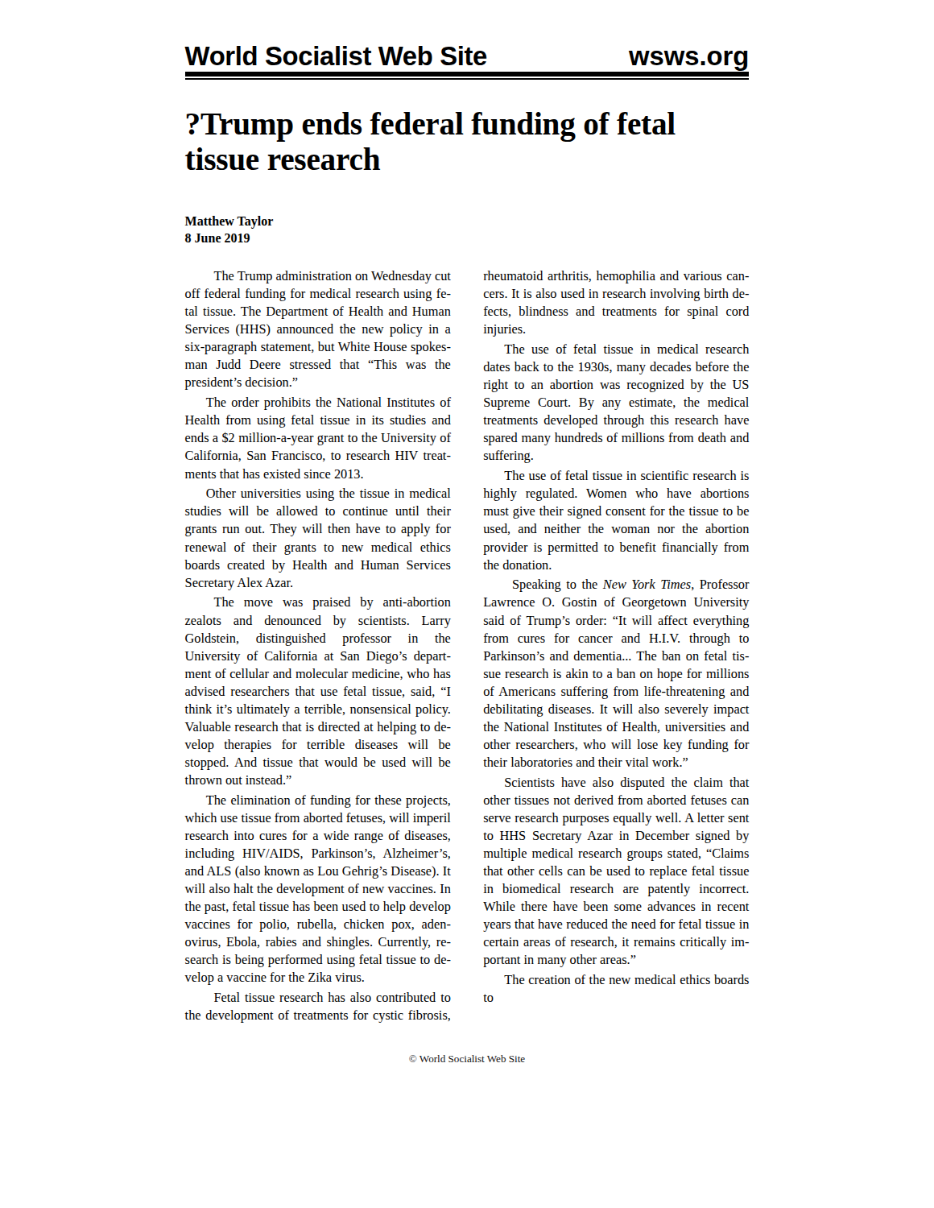World Socialist Web Site
wsws.org
?Trump ends federal funding of fetal tissue research
Matthew Taylor 8 June 2019
The Trump administration on Wednesday cut off federal funding for medical research using fetal tissue. The Department of Health and Human Services (HHS) announced the new policy in a six-paragraph statement, but White House spokesman Judd Deere stressed that “This was the president’s decision.”
The order prohibits the National Institutes of Health from using fetal tissue in its studies and ends a $2 million-a-year grant to the University of California, San Francisco, to research HIV treatments that has existed since 2013.
Other universities using the tissue in medical studies will be allowed to continue until their grants run out. They will then have to apply for renewal of their grants to new medical ethics boards created by Health and Human Services Secretary Alex Azar.
The move was praised by anti-abortion zealots and denounced by scientists. Larry Goldstein, distinguished professor in the University of California at San Diego’s department of cellular and molecular medicine, who has advised researchers that use fetal tissue, said, “I think it’s ultimately a terrible, nonsensical policy. Valuable research that is directed at helping to develop therapies for terrible diseases will be stopped. And tissue that would be used will be thrown out instead.”
The elimination of funding for these projects, which use tissue from aborted fetuses, will imperil research into cures for a wide range of diseases, including HIV/AIDS, Parkinson’s, Alzheimer’s, and ALS (also known as Lou Gehrig’s Disease). It will also halt the development of new vaccines. In the past, fetal tissue has been used to help develop vaccines for polio, rubella, chicken pox, adenovirus, Ebola, rabies and shingles. Currently, research is being performed using fetal tissue to develop a vaccine for the Zika virus.
Fetal tissue research has also contributed to the development of treatments for cystic fibrosis, rheumatoid arthritis, hemophilia and various cancers. It is also used in research involving birth defects, blindness and treatments for spinal cord injuries.
The use of fetal tissue in medical research dates back to the 1930s, many decades before the right to an abortion was recognized by the US Supreme Court. By any estimate, the medical treatments developed through this research have spared many hundreds of millions from death and suffering.
The use of fetal tissue in scientific research is highly regulated. Women who have abortions must give their signed consent for the tissue to be used, and neither the woman nor the abortion provider is permitted to benefit financially from the donation.
Speaking to the New York Times, Professor Lawrence O. Gostin of Georgetown University said of Trump’s order: “It will affect everything from cures for cancer and H.I.V. through to Parkinson’s and dementia... The ban on fetal tissue research is akin to a ban on hope for millions of Americans suffering from life-threatening and debilitating diseases. It will also severely impact the National Institutes of Health, universities and other researchers, who will lose key funding for their laboratories and their vital work.”
Scientists have also disputed the claim that other tissues not derived from aborted fetuses can serve research purposes equally well. A letter sent to HHS Secretary Azar in December signed by multiple medical research groups stated, “Claims that other cells can be used to replace fetal tissue in biomedical research are patently incorrect. While there have been some advances in recent years that have reduced the need for fetal tissue in certain areas of research, it remains critically important in many other areas.”
The creation of the new medical ethics boards to
© World Socialist Web Site